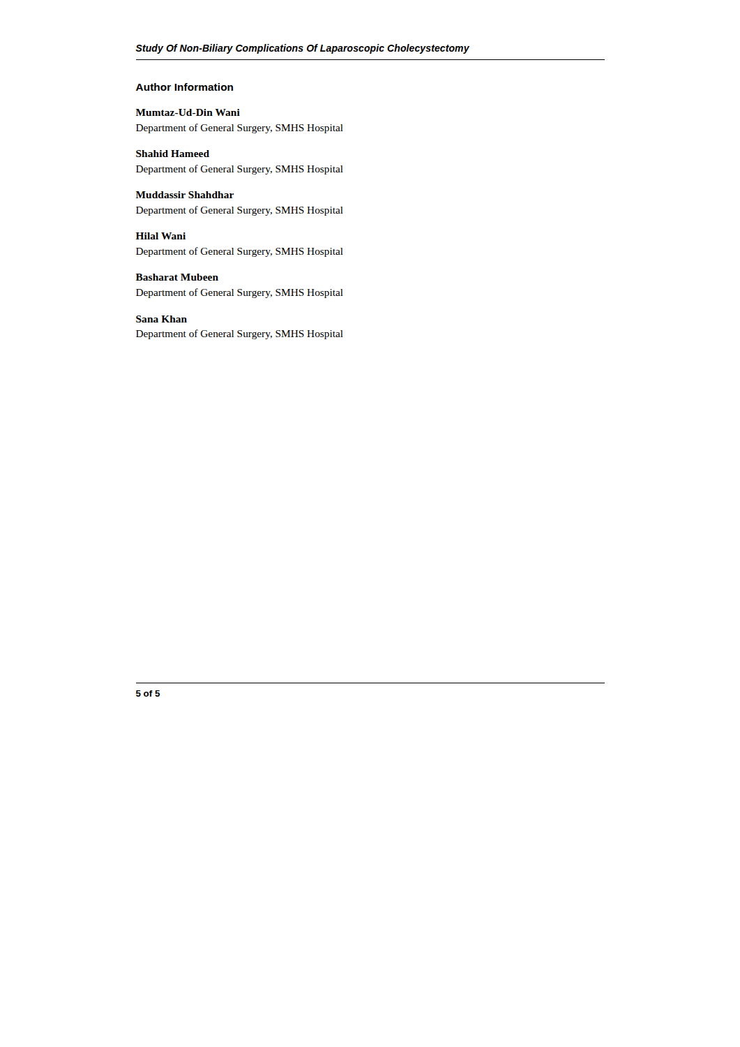Study Of Non-Biliary Complications Of Laparoscopic Cholecystectomy
Author Information
Mumtaz-Ud-Din Wani
Department of General Surgery, SMHS Hospital
Shahid Hameed
Department of General Surgery, SMHS Hospital
Muddassir Shahdhar
Department of General Surgery, SMHS Hospital
Hilal Wani
Department of General Surgery, SMHS Hospital
Basharat Mubeen
Department of General Surgery, SMHS Hospital
Sana Khan
Department of General Surgery, SMHS Hospital
5 of 5